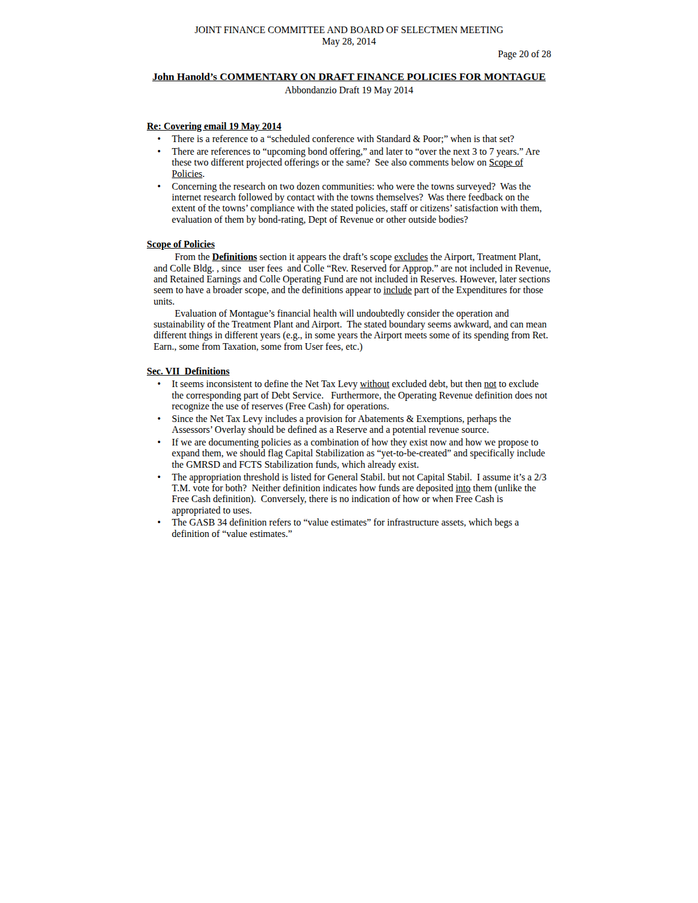JOINT FINANCE COMMITTEE AND BOARD OF SELECTMEN MEETING
May 28, 2014
Page 20 of 28
John Hanold’s COMMENTARY ON DRAFT FINANCE POLICIES FOR MONTAGUE
Abbondanzio Draft 19 May 2014
Re: Covering email 19 May 2014
There is a reference to a “scheduled conference with Standard & Poor;” when is that set?
There are references to “upcoming bond offering,” and later to “over the next 3 to 7 years.” Are these two different projected offerings or the same? See also comments below on Scope of Policies.
Concerning the research on two dozen communities: who were the towns surveyed? Was the internet research followed by contact with the towns themselves? Was there feedback on the extent of the towns’ compliance with the stated policies, staff or citizens’ satisfaction with them, evaluation of them by bond-rating, Dept of Revenue or other outside bodies?
Scope of Policies
From the Definitions section it appears the draft’s scope excludes the Airport, Treatment Plant, and Colle Bldg. , since user fees and Colle “Rev. Reserved for Approp.” are not included in Revenue, and Retained Earnings and Colle Operating Fund are not included in Reserves. However, later sections seem to have a broader scope, and the definitions appear to include part of the Expenditures for those units.
Evaluation of Montague’s financial health will undoubtedly consider the operation and sustainability of the Treatment Plant and Airport. The stated boundary seems awkward, and can mean different things in different years (e.g., in some years the Airport meets some of its spending from Ret. Earn., some from Taxation, some from User fees, etc.)
Sec. VII Definitions
It seems inconsistent to define the Net Tax Levy without excluded debt, but then not to exclude the corresponding part of Debt Service. Furthermore, the Operating Revenue definition does not recognize the use of reserves (Free Cash) for operations.
Since the Net Tax Levy includes a provision for Abatements & Exemptions, perhaps the Assessors’ Overlay should be defined as a Reserve and a potential revenue source.
If we are documenting policies as a combination of how they exist now and how we propose to expand them, we should flag Capital Stabilization as “yet-to-be-created” and specifically include the GMRSD and FCTS Stabilization funds, which already exist.
The appropriation threshold is listed for General Stabil. but not Capital Stabil. I assume it’s a 2/3 T.M. vote for both? Neither definition indicates how funds are deposited into them (unlike the Free Cash definition). Conversely, there is no indication of how or when Free Cash is appropriated to uses.
The GASB 34 definition refers to “value estimates” for infrastructure assets, which begs a definition of “value estimates.”